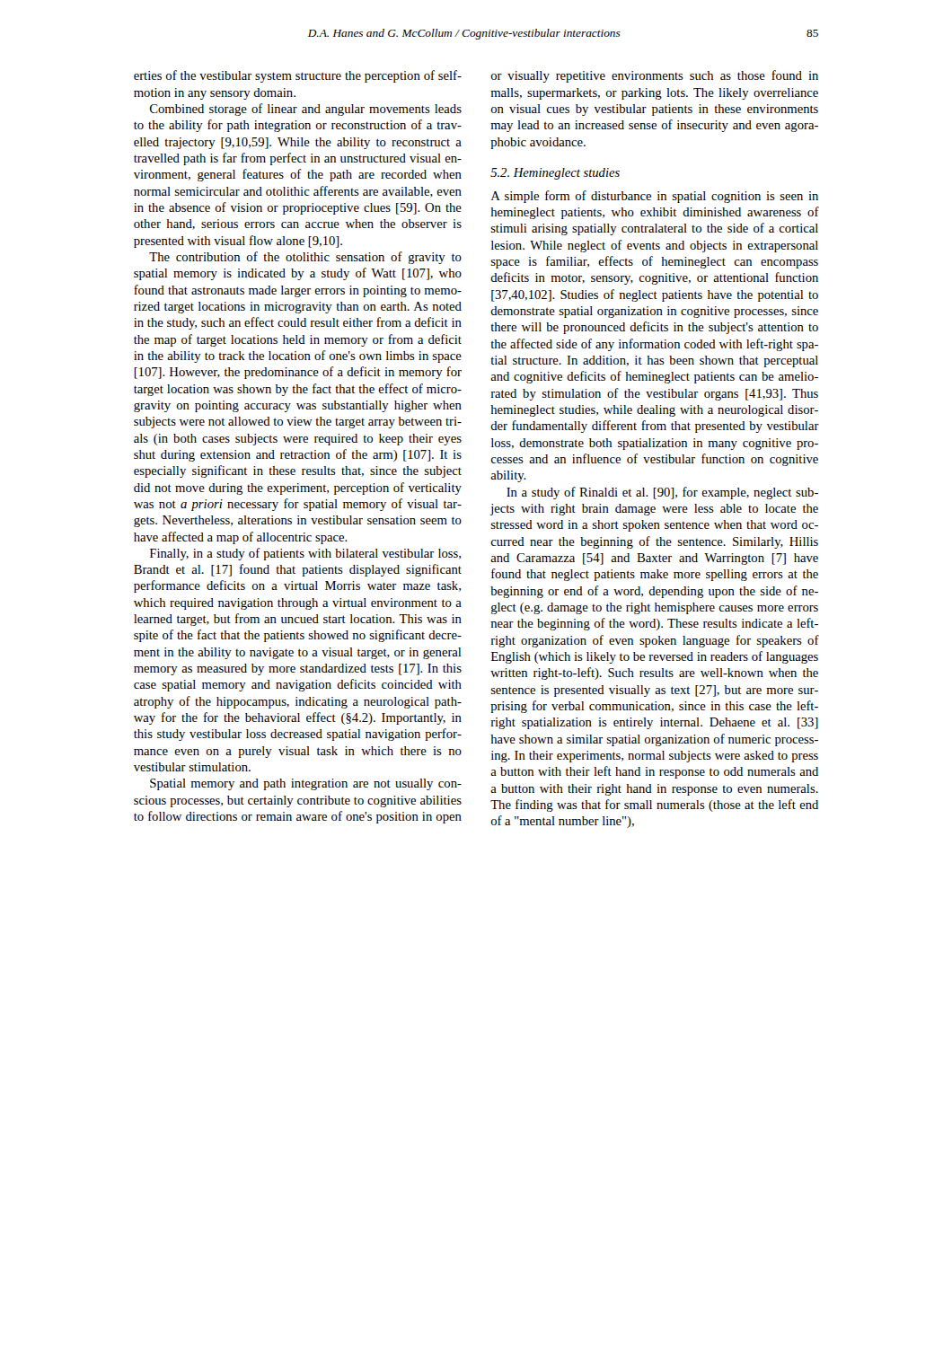D.A. Hanes and G. McCollum / Cognitive-vestibular interactions 85
erties of the vestibular system structure the perception of self-motion in any sensory domain.
Combined storage of linear and angular movements leads to the ability for path integration or reconstruction of a travelled trajectory [9,10,59]. While the ability to reconstruct a travelled path is far from perfect in an unstructured visual environment, general features of the path are recorded when normal semicircular and otolithic afferents are available, even in the absence of vision or proprioceptive clues [59]. On the other hand, serious errors can accrue when the observer is presented with visual flow alone [9,10].
The contribution of the otolithic sensation of gravity to spatial memory is indicated by a study of Watt [107], who found that astronauts made larger errors in pointing to memorized target locations in microgravity than on earth. As noted in the study, such an effect could result either from a deficit in the map of target locations held in memory or from a deficit in the ability to track the location of one's own limbs in space [107]. However, the predominance of a deficit in memory for target location was shown by the fact that the effect of microgravity on pointing accuracy was substantially higher when subjects were not allowed to view the target array between trials (in both cases subjects were required to keep their eyes shut during extension and retraction of the arm) [107]. It is especially significant in these results that, since the subject did not move during the experiment, perception of verticality was not a priori necessary for spatial memory of visual targets. Nevertheless, alterations in vestibular sensation seem to have affected a map of allocentric space.
Finally, in a study of patients with bilateral vestibular loss, Brandt et al. [17] found that patients displayed significant performance deficits on a virtual Morris water maze task, which required navigation through a virtual environment to a learned target, but from an uncued start location. This was in spite of the fact that the patients showed no significant decrement in the ability to navigate to a visual target, or in general memory as measured by more standardized tests [17]. In this case spatial memory and navigation deficits coincided with atrophy of the hippocampus, indicating a neurological pathway for the for the behavioral effect (§4.2). Importantly, in this study vestibular loss decreased spatial navigation performance even on a purely visual task in which there is no vestibular stimulation.
Spatial memory and path integration are not usually conscious processes, but certainly contribute to cognitive abilities to follow directions or remain aware of one's position in open or visually repetitive environments such as those found in malls, supermarkets, or parking lots. The likely overreliance on visual cues by vestibular patients in these environments may lead to an increased sense of insecurity and even agoraphobic avoidance.
5.2. Hemineglect studies
A simple form of disturbance in spatial cognition is seen in hemineglect patients, who exhibit diminished awareness of stimuli arising spatially contralateral to the side of a cortical lesion. While neglect of events and objects in extrapersonal space is familiar, effects of hemineglect can encompass deficits in motor, sensory, cognitive, or attentional function [37,40,102]. Studies of neglect patients have the potential to demonstrate spatial organization in cognitive processes, since there will be pronounced deficits in the subject's attention to the affected side of any information coded with left-right spatial structure. In addition, it has been shown that perceptual and cognitive deficits of hemineglect patients can be ameliorated by stimulation of the vestibular organs [41,93]. Thus hemineglect studies, while dealing with a neurological disorder fundamentally different from that presented by vestibular loss, demonstrate both spatialization in many cognitive processes and an influence of vestibular function on cognitive ability.
In a study of Rinaldi et al. [90], for example, neglect subjects with right brain damage were less able to locate the stressed word in a short spoken sentence when that word occurred near the beginning of the sentence. Similarly, Hillis and Caramazza [54] and Baxter and Warrington [7] have found that neglect patients make more spelling errors at the beginning or end of a word, depending upon the side of neglect (e.g. damage to the right hemisphere causes more errors near the beginning of the word). These results indicate a left-right organization of even spoken language for speakers of English (which is likely to be reversed in readers of languages written right-to-left). Such results are well-known when the sentence is presented visually as text [27], but are more surprising for verbal communication, since in this case the left-right spatialization is entirely internal. Dehaene et al. [33] have shown a similar spatial organization of numeric processing. In their experiments, normal subjects were asked to press a button with their left hand in response to odd numerals and a button with their right hand in response to even numerals. The finding was that for small numerals (those at the left end of a "mental number line"),